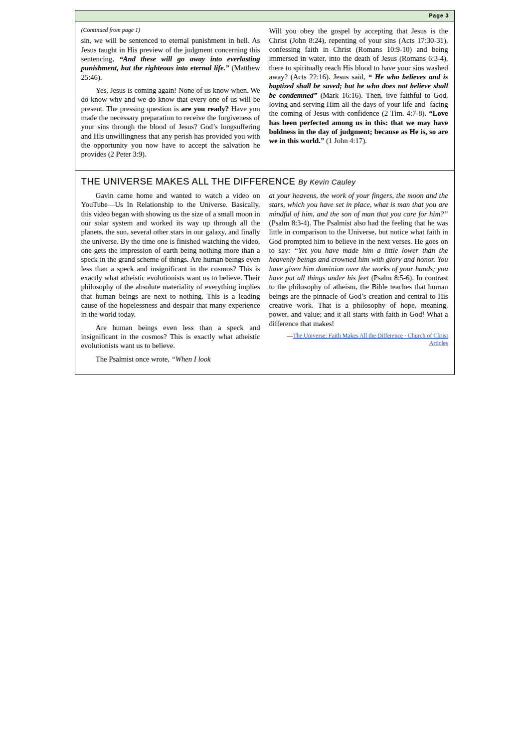Page 3
(Continued from page 1)
sin, we will be sentenced to eternal punishment in hell. As Jesus taught in His preview of the judgment concerning this sentencing, “And these will go away into everlasting punishment, but the righteous into eternal life.” (Matthew 25:46).
Yes, Jesus is coming again! None of us know when. We do know why and we do know that every one of us will be present. The pressing question is are you ready? Have you made the necessary preparation to receive the forgiveness of your sins through the blood of Jesus? God’s longsuffering and His unwillingness that any perish has provided you with the opportunity you now have to accept the salvation he provides (2 Peter 3:9).
Will you obey the gospel by accepting that Jesus is the Christ (John 8:24), repenting of your sins (Acts 17:30-31), confessing faith in Christ (Romans 10:9-10) and being immersed in water, into the death of Jesus (Romans 6:3-4), there to spiritually reach His blood to have your sins washed away? (Acts 22:16). Jesus said, “ He who believes and is baptized shall be saved; but he who does not believe shall be condemned” (Mark 16:16). Then, live faithful to God, loving and serving Him all the days of your life and facing the coming of Jesus with confidence (2 Tim. 4:7-8). “Love has been perfected among us in this: that we may have boldness in the day of judgment; because as He is, so are we in this world.” (1 John 4:17).
THE UNIVERSE MAKES ALL THE DIFFERENCE By Kevin Cauley
Gavin came home and wanted to watch a video on YouTube—Us In Relationship to the Universe. Basically, this video began with showing us the size of a small moon in our solar system and worked its way up through all the planets, the sun, several other stars in our galaxy, and finally the universe. By the time one is finished watching the video, one gets the impression of earth being nothing more than a speck in the grand scheme of things. Are human beings even less than a speck and insignificant in the cosmos? This is exactly what atheistic evolutionists want us to believe. Their philosophy of the absolute materiality of everything implies that human beings are next to nothing. This is a leading cause of the hopelessness and despair that many experience in the world today.
Are human beings even less than a speck and insignificant in the cosmos? This is exactly what atheistic evolutionists want us to believe.
The Psalmist once wrote, “When I look
at your heavens, the work of your fingers, the moon and the stars, which you have set in place, what is man that you are mindful of him, and the son of man that you care for him?” (Psalm 8:3-4). The Psalmist also had the feeling that he was little in comparison to the Universe, but notice what faith in God prompted him to believe in the next verses. He goes on to say: “Yet you have made him a little lower than the heavenly beings and crowned him with glory and honor. You have given him dominion over the works of your hands; you have put all things under his feet (Psalm 8:5-6). In contrast to the philosophy of atheism, the Bible teaches that human beings are the pinnacle of God’s creation and central to His creative work. That is a philosophy of hope, meaning, power, and value; and it all starts with faith in God! What a difference that makes!
—The Universe: Faith Makes All the Difference - Church of Christ Articles